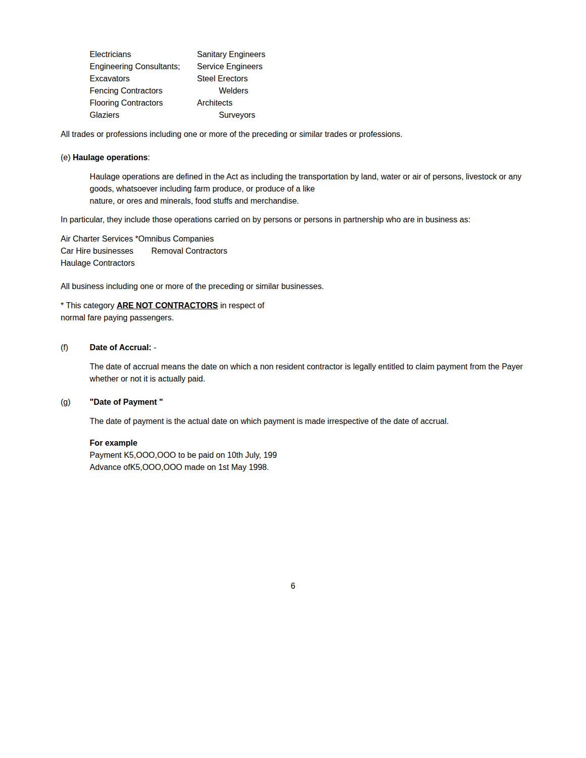| Electricians | Sanitary Engineers |
| Engineering Consultants; | Service Engineers |
| Excavators | Steel Erectors |
| Fencing Contractors | Welders |
| Flooring Contractors | Architects |
| Glaziers | Surveyors |
All trades or professions including one or more of the preceding or similar trades or professions.
(e) Haulage operations:
Haulage operations are defined in the Act as including the transportation by land, water or air of persons, livestock or any goods, whatsoever including farm produce, or produce of a like
nature, or ores and minerals, food stuffs and merchandise.
In particular, they include those operations carried on by persons or persons in partnership who are in business as:
Air Charter Services *Omnibus Companies
Car Hire businesses Removal Contractors
Haulage Contractors
All business including one or more of the preceding or similar businesses.
* This category ARE NOT CONTRACTORS in respect of
normal fare paying passengers.
(f)
Date of Accrual: -
The date of accrual means the date on which a non resident contractor is legally entitled to claim payment from the Payer
whether or not it is actually paid.
(g)
"Date of Payment "
The date of payment is the actual date on which payment is made irrespective of the date of accrual.
For example
Payment K5,OOO,OOO to be paid on 10th July, 199
Advance ofK5,OOO,OOO made on 1st May 1998.
6